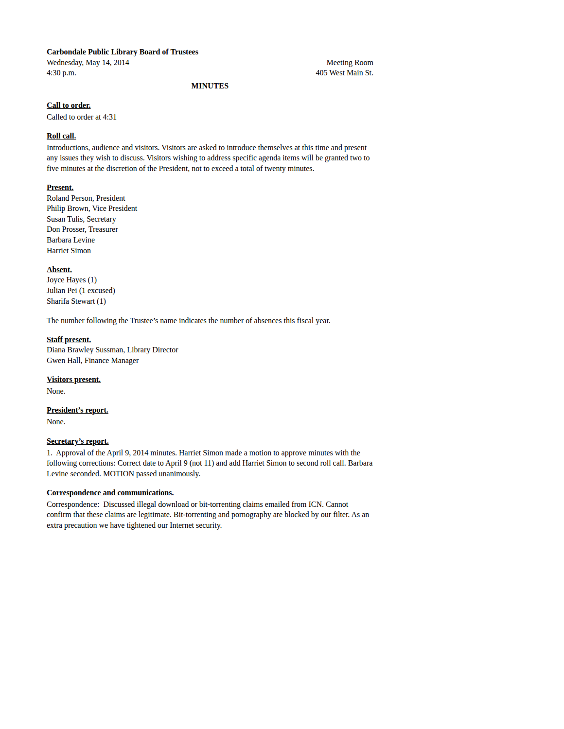Carbondale Public Library Board of Trustees
Wednesday, May 14, 2014 Meeting Room
4:30 p.m. 405 West Main St.
MINUTES
Call to order.
Called to order at 4:31
Roll call.
Introductions, audience and visitors. Visitors are asked to introduce themselves at this time and present any issues they wish to discuss. Visitors wishing to address specific agenda items will be granted two to five minutes at the discretion of the President, not to exceed a total of twenty minutes.
Present.
Roland Person, President
Philip Brown, Vice President
Susan Tulis, Secretary
Don Prosser, Treasurer
Barbara Levine
Harriet Simon
Absent.
Joyce Hayes (1)
Julian Pei (1 excused)
Sharifa Stewart (1)
The number following the Trustee’s name indicates the number of absences this fiscal year.
Staff present.
Diana Brawley Sussman, Library Director
Gwen Hall, Finance Manager
Visitors present.
None.
President’s report.
None.
Secretary’s report.
1. Approval of the April 9, 2014 minutes. Harriet Simon made a motion to approve minutes with the following corrections: Correct date to April 9 (not 11) and add Harriet Simon to second roll call. Barbara Levine seconded. MOTION passed unanimously.
Correspondence and communications.
Correspondence: Discussed illegal download or bit-torrenting claims emailed from ICN. Cannot confirm that these claims are legitimate. Bit-torrenting and pornography are blocked by our filter. As an extra precaution we have tightened our Internet security.